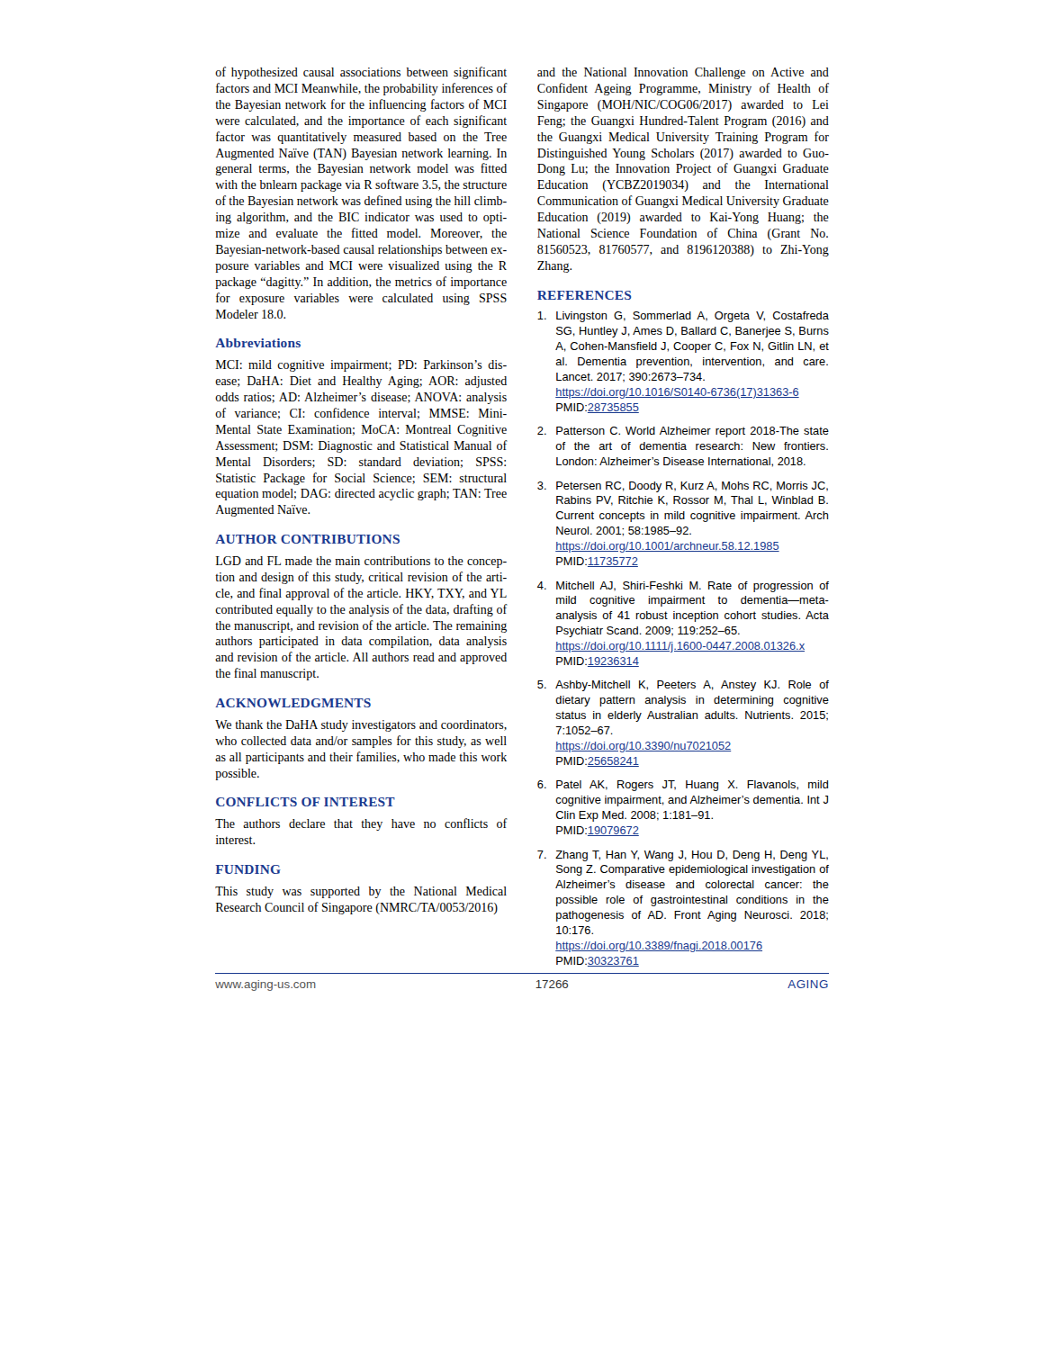of hypothesized causal associations between significant factors and MCI Meanwhile, the probability inferences of the Bayesian network for the influencing factors of MCI were calculated, and the importance of each significant factor was quantitatively measured based on the Tree Augmented Naïve (TAN) Bayesian network learning. In general terms, the Bayesian network model was fitted with the bnlearn package via R software 3.5, the structure of the Bayesian network was defined using the hill climbing algorithm, and the BIC indicator was used to optimize and evaluate the fitted model. Moreover, the Bayesian-network-based causal relationships between exposure variables and MCI were visualized using the R package “dagitty.” In addition, the metrics of importance for exposure variables were calculated using SPSS Modeler 18.0.
Abbreviations
MCI: mild cognitive impairment; PD: Parkinson’s disease; DaHA: Diet and Healthy Aging; AOR: adjusted odds ratios; AD: Alzheimer’s disease; ANOVA: analysis of variance; CI: confidence interval; MMSE: Mini-Mental State Examination; MoCA: Montreal Cognitive Assessment; DSM: Diagnostic and Statistical Manual of Mental Disorders; SD: standard deviation; SPSS: Statistic Package for Social Science; SEM: structural equation model; DAG: directed acyclic graph; TAN: Tree Augmented Naïve.
Author Contributions
LGD and FL made the main contributions to the conception and design of this study, critical revision of the article, and final approval of the article. HKY, TXY, and YL contributed equally to the analysis of the data, drafting of the manuscript, and revision of the article. The remaining authors participated in data compilation, data analysis and revision of the article. All authors read and approved the final manuscript.
Acknowledgments
We thank the DaHA study investigators and coordinators, who collected data and/or samples for this study, as well as all participants and their families, who made this work possible.
Conflicts of Interest
The authors declare that they have no conflicts of interest.
Funding
This study was supported by the National Medical Research Council of Singapore (NMRC/TA/0053/2016)
and the National Innovation Challenge on Active and Confident Ageing Programme, Ministry of Health of Singapore (MOH/NIC/COG06/2017) awarded to Lei Feng; the Guangxi Hundred-Talent Program (2016) and the Guangxi Medical University Training Program for Distinguished Young Scholars (2017) awarded to Guo-Dong Lu; the Innovation Project of Guangxi Graduate Education (YCBZ2019034) and the International Communication of Guangxi Medical University Graduate Education (2019) awarded to Kai-Yong Huang; the National Science Foundation of China (Grant No. 81560523, 81760577, and 8196120388) to Zhi-Yong Zhang.
References
Livingston G, Sommerlad A, Orgeta V, Costafreda SG, Huntley J, Ames D, Ballard C, Banerjee S, Burns A, Cohen-Mansfield J, Cooper C, Fox N, Gitlin LN, et al. Dementia prevention, intervention, and care. Lancet. 2017; 390:2673–734.
https://doi.org/10.1016/S0140-6736(17)31363-6
PMID:28735855
Patterson C. World Alzheimer report 2018-The state of the art of dementia research: New frontiers. London: Alzheimer’s Disease International, 2018.
Petersen RC, Doody R, Kurz A, Mohs RC, Morris JC, Rabins PV, Ritchie K, Rossor M, Thal L, Winblad B. Current concepts in mild cognitive impairment. Arch Neurol. 2001; 58:1985–92.
https://doi.org/10.1001/archneur.58.12.1985
PMID:11735772
Mitchell AJ, Shiri-Feshki M. Rate of progression of mild cognitive impairment to dementia—meta-analysis of 41 robust inception cohort studies. Acta Psychiatr Scand. 2009; 119:252–65.
https://doi.org/10.1111/j.1600-0447.2008.01326.x
PMID:19236314
Ashby-Mitchell K, Peeters A, Anstey KJ. Role of dietary pattern analysis in determining cognitive status in elderly Australian adults. Nutrients. 2015; 7:1052–67.
https://doi.org/10.3390/nu7021052
PMID:25658241
Patel AK, Rogers JT, Huang X. Flavanols, mild cognitive impairment, and Alzheimer’s dementia. Int J Clin Exp Med. 2008; 1:181–91.
PMID:19079672
Zhang T, Han Y, Wang J, Hou D, Deng H, Deng YL, Song Z. Comparative epidemiological investigation of Alzheimer’s disease and colorectal cancer: the possible role of gastrointestinal conditions in the pathogenesis of AD. Front Aging Neurosci. 2018; 10:176.
https://doi.org/10.3389/fnagi.2018.00176
PMID:30323761
www.aging-us.com
17266
AGING